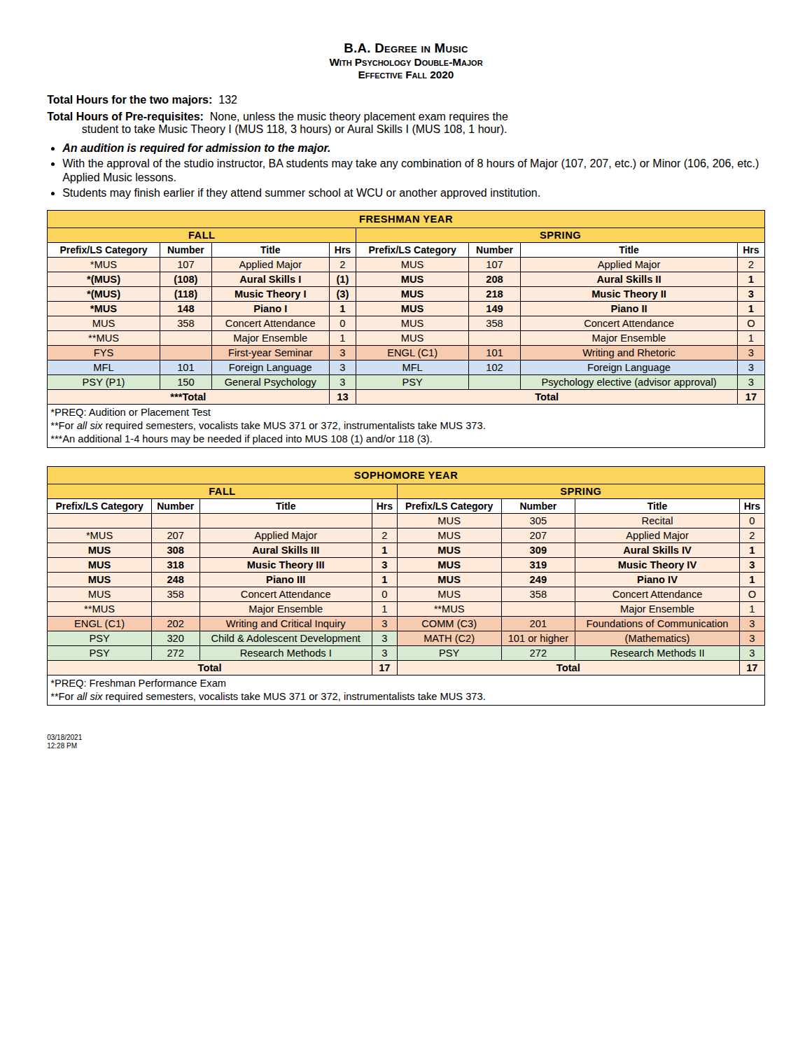B.A. Degree in Music
With Psychology Double-Major
Effective Fall 2020
Total Hours for the two majors: 132
Total Hours of Pre-requisites: None, unless the music theory placement exam requires the student to take Music Theory I (MUS 118, 3 hours) or Aural Skills I (MUS 108, 1 hour).
An audition is required for admission to the major.
With the approval of the studio instructor, BA students may take any combination of 8 hours of Major (107, 207, etc.) or Minor (106, 206, etc.) Applied Music lessons.
Students may finish earlier if they attend summer school at WCU or another approved institution.
FRESHMAN YEAR
| FALL | SPRING |
| --- | --- |
| Prefix/LS Category | Number | Title | Hrs | Prefix/LS Category | Number | Title | Hrs |
| *MUS | 107 | Applied Major | 2 | MUS | 107 | Applied Major | 2 |
| *(MUS) | (108) | Aural Skills I | (1) | MUS | 208 | Aural Skills II | 1 |
| *(MUS) | (118) | Music Theory I | (3) | MUS | 218 | Music Theory II | 3 |
| *MUS | 148 | Piano I | 1 | MUS | 149 | Piano II | 1 |
| MUS | 358 | Concert Attendance | 0 | MUS | 358 | Concert Attendance | O |
| **MUS | | Major Ensemble | 1 | MUS | | Major Ensemble | 1 |
| FYS | | First-year Seminar | 3 | ENGL (C1) | 101 | Writing and Rhetoric | 3 |
| MFL | 101 | Foreign Language | 3 | MFL | 102 | Foreign Language | 3 |
| PSY (P1) | 150 | General Psychology | 3 | PSY | | Psychology elective (advisor approval) | 3 |
| ***Total | 13 | Total | 17 |
| *PREQ: Audition or Placement Test **For all six required semesters, vocalists take MUS 371 or 372, instrumentalists take MUS 373. ***An additional 1-4 hours may be needed if placed into MUS 108 (1) and/or 118 (3). |
SOPHOMORE YEAR
| FALL | SPRING |
| --- | --- |
| Prefix/LS Category | Number | Title | Hrs | Prefix/LS Category | Number | Title | Hrs |
| | | | | MUS | 305 | Recital | 0 |
| *MUS | 207 | Applied Major | 2 | MUS | 207 | Applied Major | 2 |
| MUS | 308 | Aural Skills III | 1 | MUS | 309 | Aural Skills IV | 1 |
| MUS | 318 | Music Theory III | 3 | MUS | 319 | Music Theory IV | 3 |
| MUS | 248 | Piano III | 1 | MUS | 249 | Piano IV | 1 |
| MUS | 358 | Concert Attendance | 0 | MUS | 358 | Concert Attendance | O |
| **MUS | | Major Ensemble | 1 | **MUS | | Major Ensemble | 1 |
| ENGL (C1) | 202 | Writing and Critical Inquiry | 3 | COMM (C3) | 201 | Foundations of Communication | 3 |
| PSY | 320 | Child & Adolescent Development | 3 | MATH (C2) | 101 or higher | (Mathematics) | 3 |
| PSY | 272 | Research Methods I | 3 | PSY | 272 | Research Methods II | 3 |
| Total | 17 | Total | 17 |
| *PREQ: Freshman Performance Exam **For all six required semesters, vocalists take MUS 371 or 372, instrumentalists take MUS 373. |
03/18/2021
12:28 PM